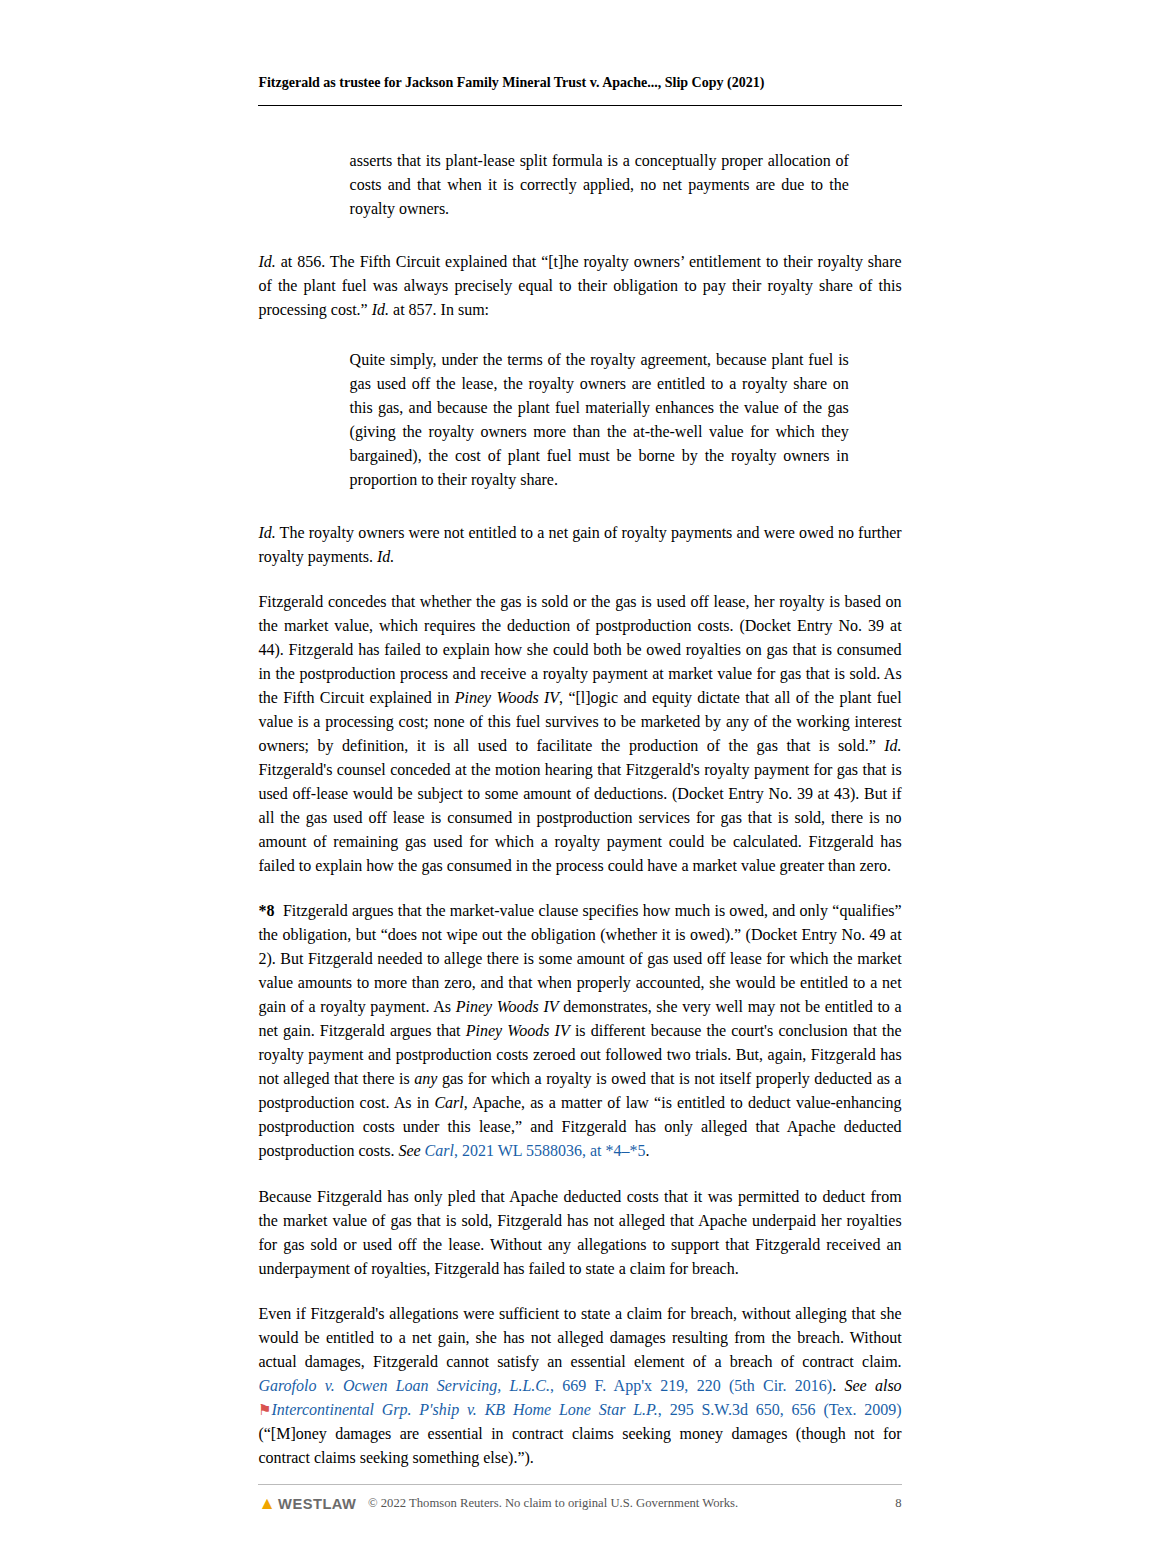Fitzgerald as trustee for Jackson Family Mineral Trust v. Apache..., Slip Copy (2021)
asserts that its plant-lease split formula is a conceptually proper allocation of costs and that when it is correctly applied, no net payments are due to the royalty owners.
Id. at 856. The Fifth Circuit explained that “[t]he royalty owners’ entitlement to their royalty share of the plant fuel was always precisely equal to their obligation to pay their royalty share of this processing cost.” Id. at 857. In sum:
Quite simply, under the terms of the royalty agreement, because plant fuel is gas used off the lease, the royalty owners are entitled to a royalty share on this gas, and because the plant fuel materially enhances the value of the gas (giving the royalty owners more than the at-the-well value for which they bargained), the cost of plant fuel must be borne by the royalty owners in proportion to their royalty share.
Id. The royalty owners were not entitled to a net gain of royalty payments and were owed no further royalty payments. Id.
Fitzgerald concedes that whether the gas is sold or the gas is used off lease, her royalty is based on the market value, which requires the deduction of postproduction costs. (Docket Entry No. 39 at 44). Fitzgerald has failed to explain how she could both be owed royalties on gas that is consumed in the postproduction process and receive a royalty payment at market value for gas that is sold. As the Fifth Circuit explained in Piney Woods IV, “[l]ogic and equity dictate that all of the plant fuel value is a processing cost; none of this fuel survives to be marketed by any of the working interest owners; by definition, it is all used to facilitate the production of the gas that is sold.” Id. Fitzgerald's counsel conceded at the motion hearing that Fitzgerald's royalty payment for gas that is used off-lease would be subject to some amount of deductions. (Docket Entry No. 39 at 43). But if all the gas used off lease is consumed in postproduction services for gas that is sold, there is no amount of remaining gas used for which a royalty payment could be calculated. Fitzgerald has failed to explain how the gas consumed in the process could have a market value greater than zero.
*8 Fitzgerald argues that the market-value clause specifies how much is owed, and only “qualifies” the obligation, but “does not wipe out the obligation (whether it is owed).” (Docket Entry No. 49 at 2). But Fitzgerald needed to allege there is some amount of gas used off lease for which the market value amounts to more than zero, and that when properly accounted, she would be entitled to a net gain of a royalty payment. As Piney Woods IV demonstrates, she very well may not be entitled to a net gain. Fitzgerald argues that Piney Woods IV is different because the court's conclusion that the royalty payment and postproduction costs zeroed out followed two trials. But, again, Fitzgerald has not alleged that there is any gas for which a royalty is owed that is not itself properly deducted as a postproduction cost. As in Carl, Apache, as a matter of law “is entitled to deduct value-enhancing postproduction costs under this lease,” and Fitzgerald has only alleged that Apache deducted postproduction costs. See Carl, 2021 WL 5588036, at *4–*5.
Because Fitzgerald has only pled that Apache deducted costs that it was permitted to deduct from the market value of gas that is sold, Fitzgerald has not alleged that Apache underpaid her royalties for gas sold or used off the lease. Without any allegations to support that Fitzgerald received an underpayment of royalties, Fitzgerald has failed to state a claim for breach.
Even if Fitzgerald's allegations were sufficient to state a claim for breach, without alleging that she would be entitled to a net gain, she has not alleged damages resulting from the breach. Without actual damages, Fitzgerald cannot satisfy an essential element of a breach of contract claim. Garofolo v. Ocwen Loan Servicing, L.L.C., 669 F. App'x 219, 220 (5th Cir. 2016). See also ⚑Intercontinental Grp. P'ship v. KB Home Lone Star L.P., 295 S.W.3d 650, 656 (Tex. 2009) (“[M]oney damages are essential in contract claims seeking money damages (though not for contract claims seeking something else).”).
▲WESTLAW © 2022 Thomson Reuters. No claim to original U.S. Government Works. 8